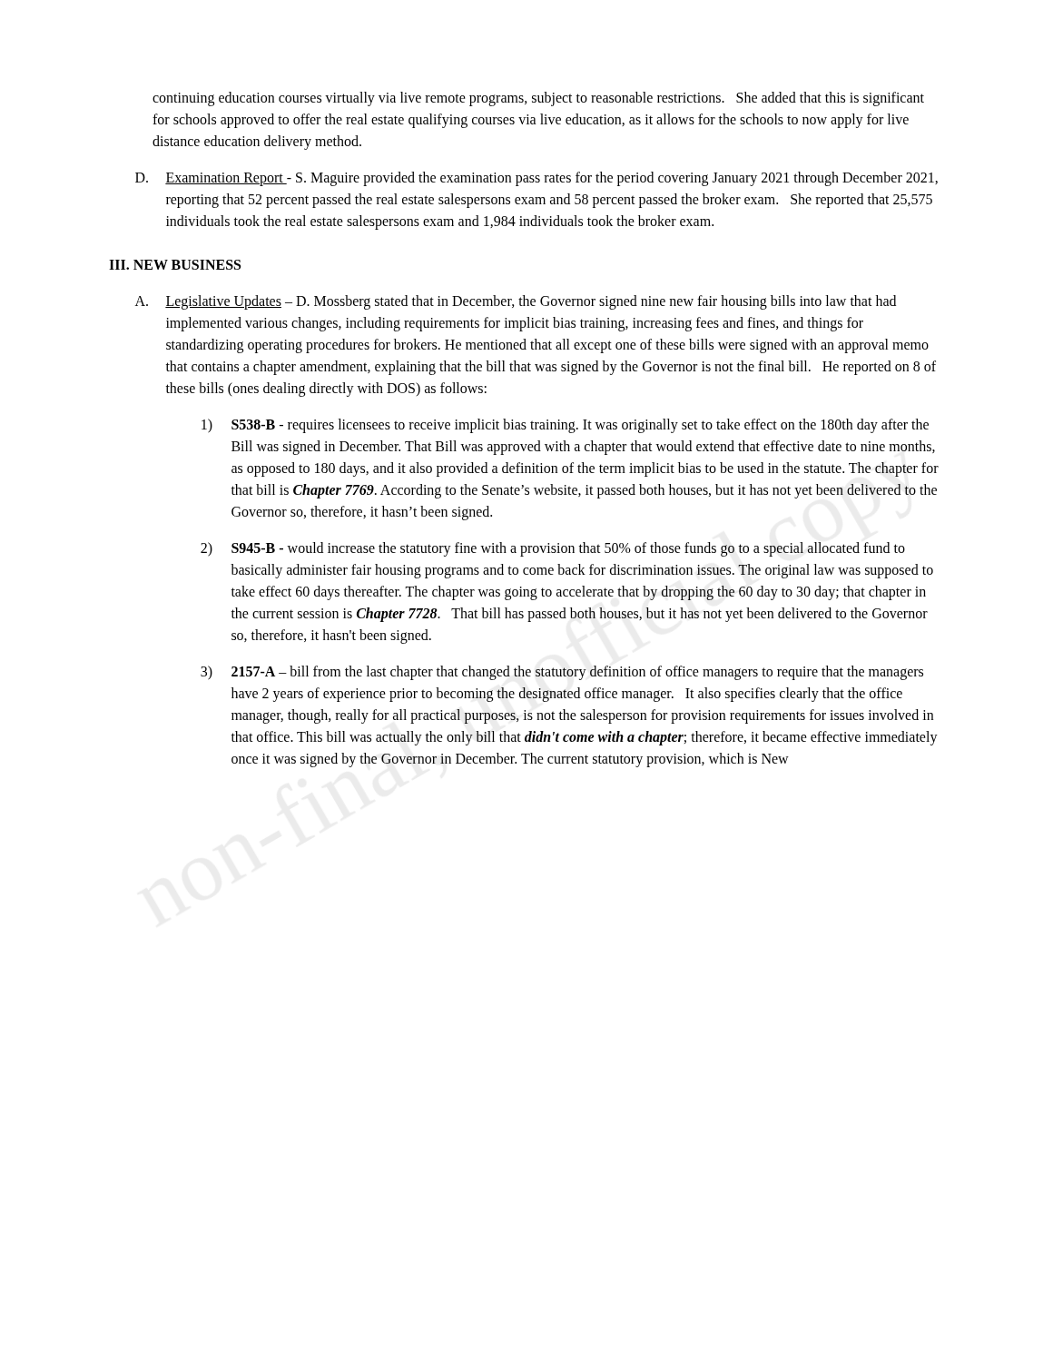non-final, unofficial copy
continuing education courses virtually via live remote programs, subject to reasonable restrictions. She added that this is significant for schools approved to offer the real estate qualifying courses via live education, as it allows for the schools to now apply for live distance education delivery method.
Examination Report - S. Maguire provided the examination pass rates for the period covering January 2021 through December 2021, reporting that 52 percent passed the real estate salespersons exam and 58 percent passed the broker exam. She reported that 25,575 individuals took the real estate salespersons exam and 1,984 individuals took the broker exam.
III. NEW BUSINESS
Legislative Updates – D. Mossberg stated that in December, the Governor signed nine new fair housing bills into law that had implemented various changes, including requirements for implicit bias training, increasing fees and fines, and things for standardizing operating procedures for brokers. He mentioned that all except one of these bills were signed with an approval memo that contains a chapter amendment, explaining that the bill that was signed by the Governor is not the final bill. He reported on 8 of these bills (ones dealing directly with DOS) as follows:
S538-B - requires licensees to receive implicit bias training. It was originally set to take effect on the 180th day after the Bill was signed in December. That Bill was approved with a chapter that would extend that effective date to nine months, as opposed to 180 days, and it also provided a definition of the term implicit bias to be used in the statute. The chapter for that bill is Chapter 7769. According to the Senate’s website, it passed both houses, but it has not yet been delivered to the Governor so, therefore, it hasn’t been signed.
S945-B - would increase the statutory fine with a provision that 50% of those funds go to a special allocated fund to basically administer fair housing programs and to come back for discrimination issues. The original law was supposed to take effect 60 days thereafter. The chapter was going to accelerate that by dropping the 60 day to 30 day; that chapter in the current session is Chapter 7728. That bill has passed both houses, but it has not yet been delivered to the Governor so, therefore, it hasn't been signed.
2157-A – bill from the last chapter that changed the statutory definition of office managers to require that the managers have 2 years of experience prior to becoming the designated office manager. It also specifies clearly that the office manager, though, really for all practical purposes, is not the salesperson for provision requirements for issues involved in that office. This bill was actually the only bill that didn't come with a chapter; therefore, it became effective immediately once it was signed by the Governor in December. The current statutory provision, which is New